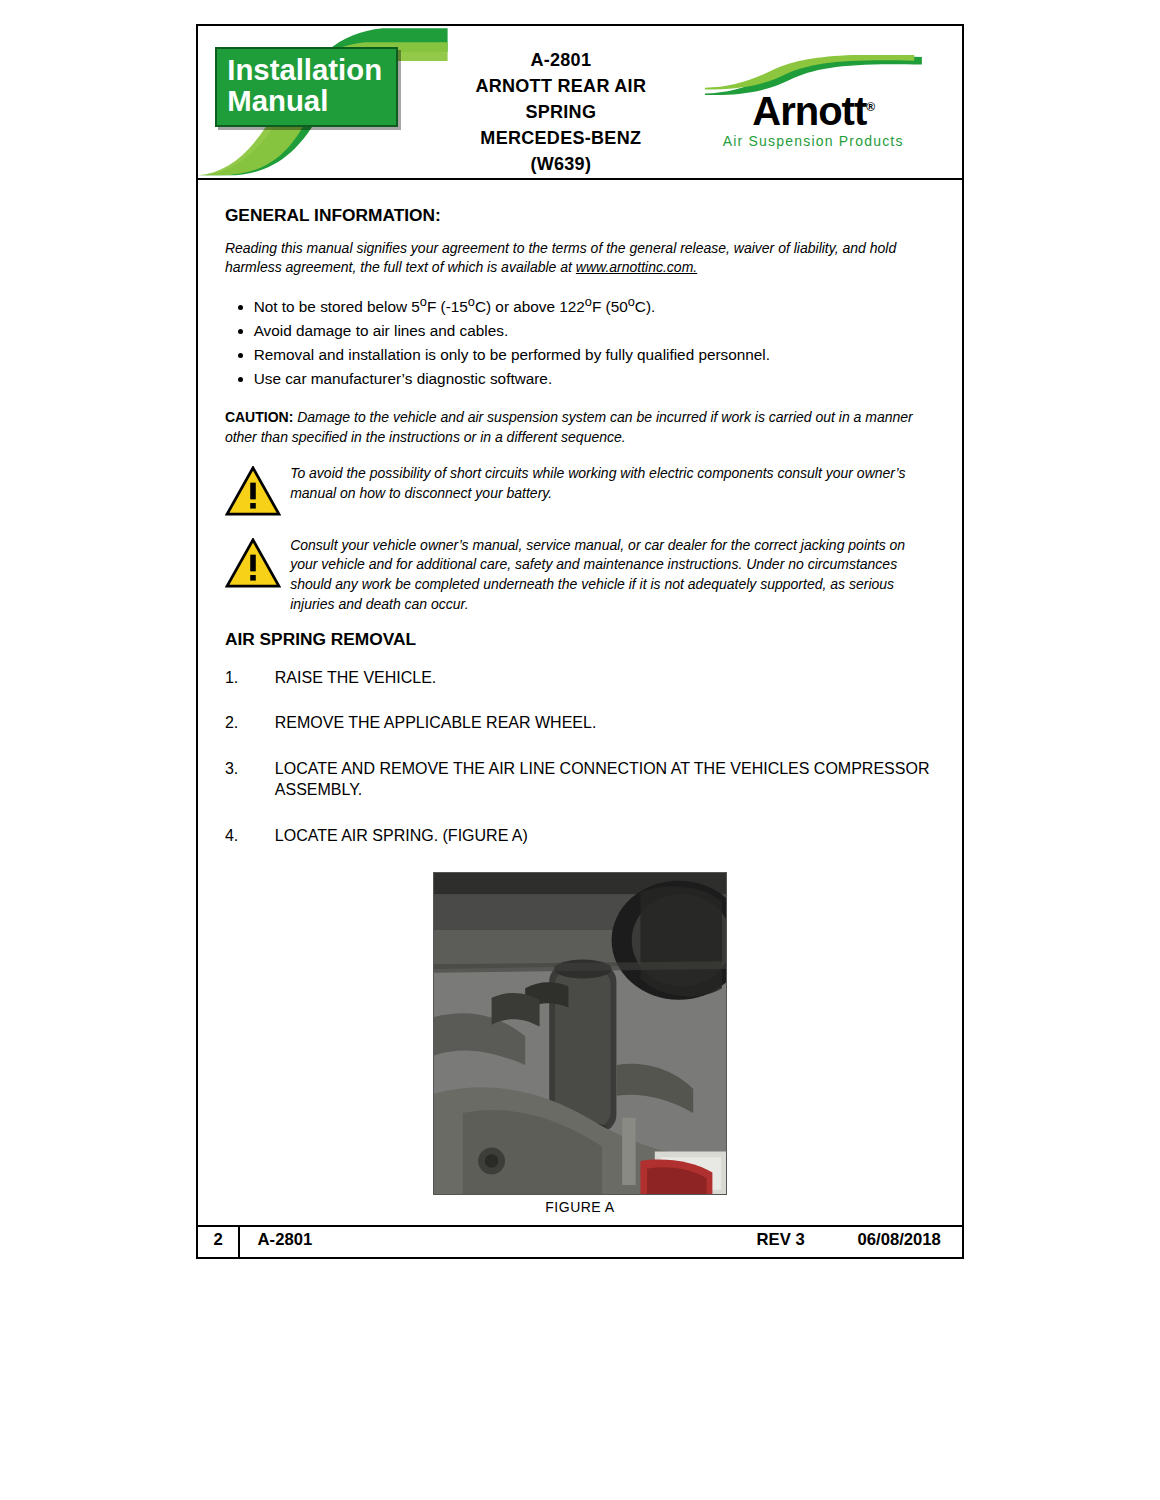InstallationManual
A-2801
ARNOTT REAR AIR SPRING
MERCEDES-BENZ (W639)
Arnott®
Air Suspension Products
GENERAL INFORMATION:
Reading this manual signifies your agreement to the terms of the general release, waiver of liability, and hold harmless agreement, the full text of which is available at www.arnottinc.com.
Not to be stored below 5oF (-15oC) or above 122oF (50oC).
Avoid damage to air lines and cables.
Removal and installation is only to be performed by fully qualified personnel.
Use car manufacturer’s diagnostic software.
CAUTION: Damage to the vehicle and air suspension system can be incurred if work is carried out in a manner other than specified in the instructions or in a different sequence.
To avoid the possibility of short circuits while working with electric components consult your owner’s manual on how to disconnect your battery.
Consult your vehicle owner’s manual, service manual, or car dealer for the correct jacking points on your vehicle and for additional care, safety and maintenance instructions. Under no circumstances should any work be completed underneath the vehicle if it is not adequately supported, as serious injuries and death can occur.
AIR SPRING REMOVAL
1. RAISE THE VEHICLE.
2. REMOVE THE APPLICABLE REAR WHEEL.
3. LOCATE AND REMOVE THE AIR LINE CONNECTION AT THE VEHICLES COMPRESSOR ASSEMBLY.
4. LOCATE AIR SPRING. (FIGURE A)
FIGURE A
2
A-2801
REV 306/08/2018